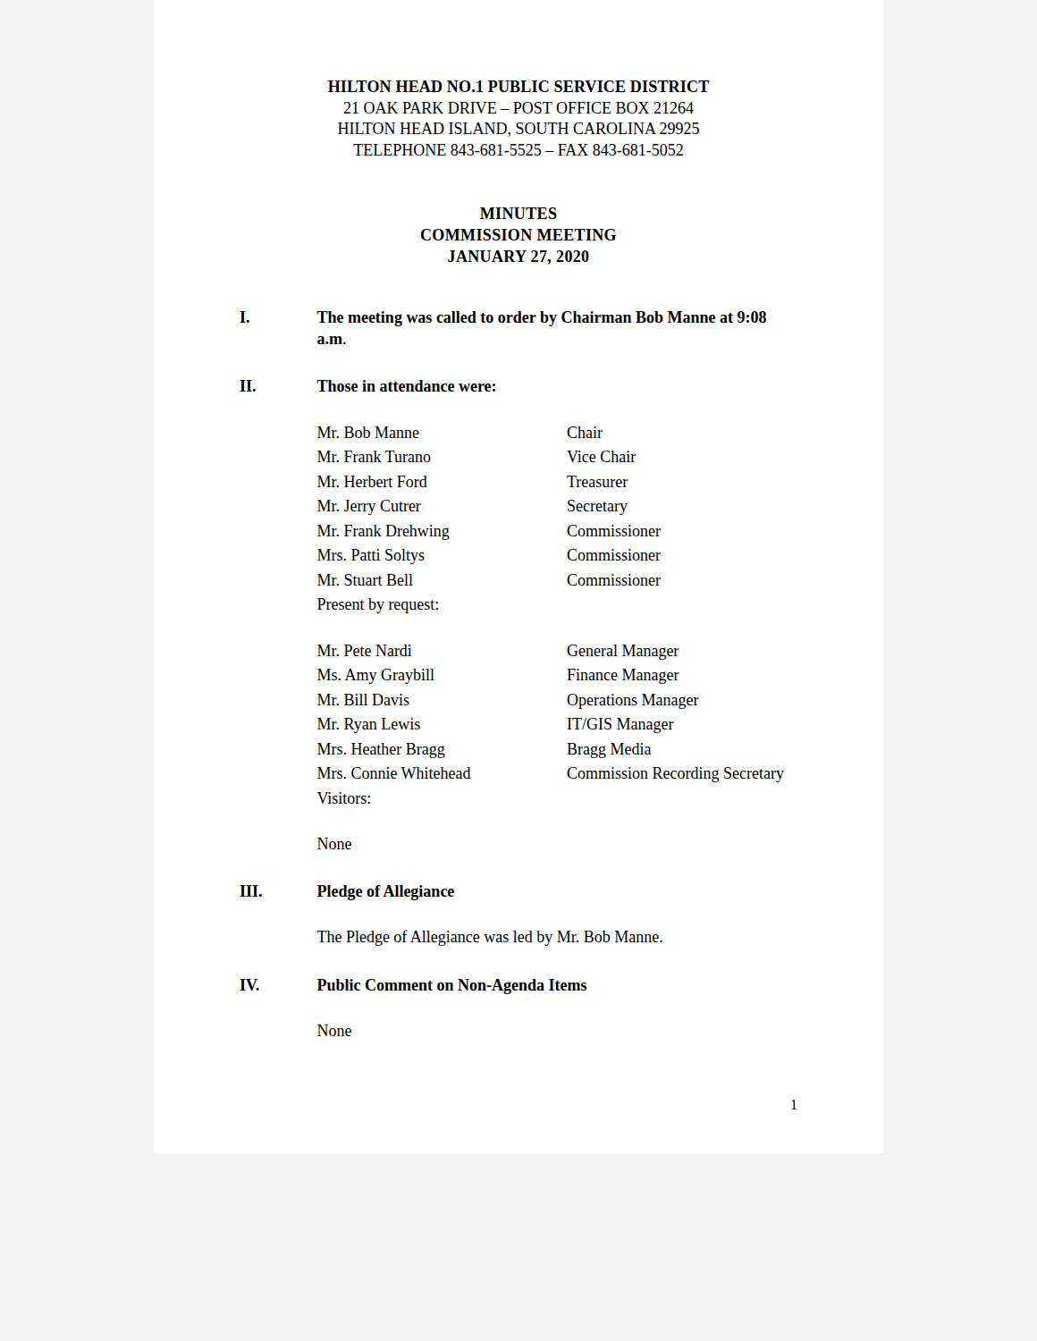HILTON HEAD NO.1 PUBLIC SERVICE DISTRICT
21 OAK PARK DRIVE – POST OFFICE BOX 21264
HILTON HEAD ISLAND, SOUTH CAROLINA 29925
TELEPHONE 843-681-5525 – FAX 843-681-5052
MINUTES
COMMISSION MEETING
JANUARY 27, 2020
I.
The meeting was called to order by Chairman Bob Manne at 9:08 a.m
.
II.
Those in attendance were:
| Mr. Bob Manne | Chair |
| Mr. Frank Turano | Vice Chair |
| Mr. Herbert Ford | Treasurer |
| Mr. Jerry Cutrer | Secretary |
| Mr. Frank Drehwing | Commissioner |
| Mrs. Patti Soltys | Commissioner |
| Mr. Stuart Bell | Commissioner |
Present by request:
| Mr. Pete Nardi | General Manager |
| Ms. Amy Graybill | Finance Manager |
| Mr. Bill Davis | Operations Manager |
| Mr. Ryan Lewis | IT/GIS Manager |
| Mrs. Heather Bragg | Bragg Media |
| Mrs. Connie Whitehead | Commission Recording Secretary |
Visitors:
None
III.
Pledge of Allegiance
The Pledge of Allegiance was led by Mr. Bob Manne.
IV.
Public Comment on Non-Agenda Items
None
1